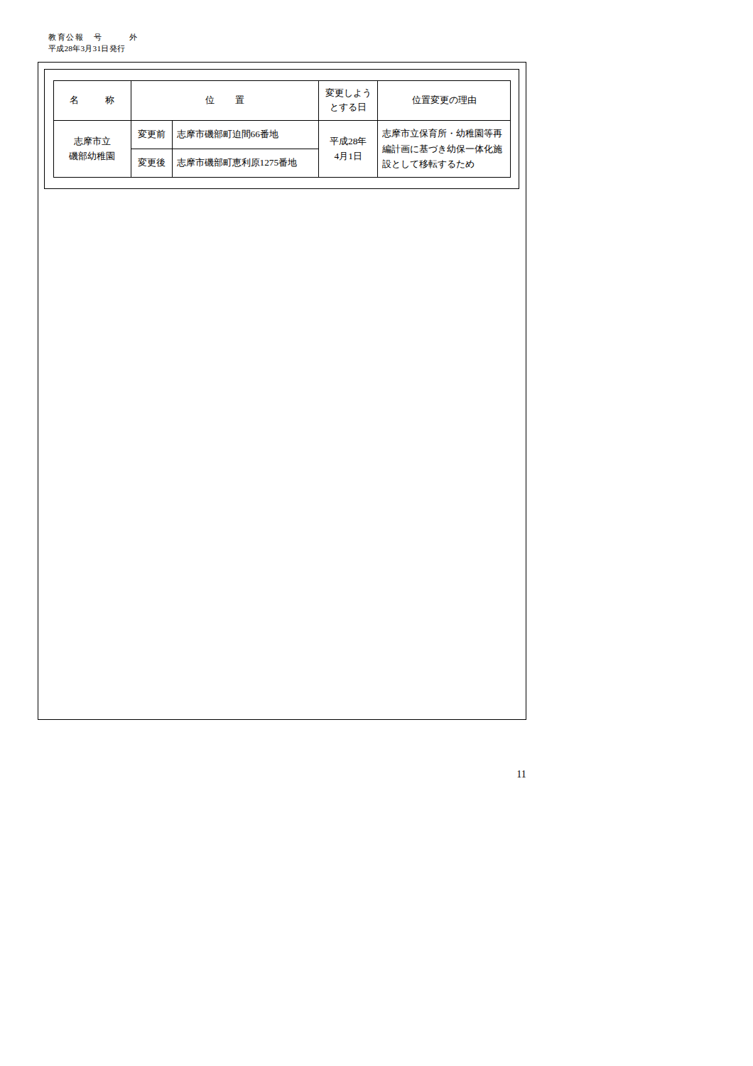教育公報　号　　　外
平成28年3月31日発行
| 名 称 | 位 置 | 変更しよう とする日 | 位置変更の理由 |
| --- | --- | --- | --- |
| 志摩市立 磯部幼稚園 | 変更前 | 志摩市磯部町迫間66番地 | 平成28年 4月1日 | 志摩市立保育所・幼稚園等再編計画に基づき幼保一体化施設として移転するため |
| 変更後 | 志摩市磯部町恵利原1275番地 |
11